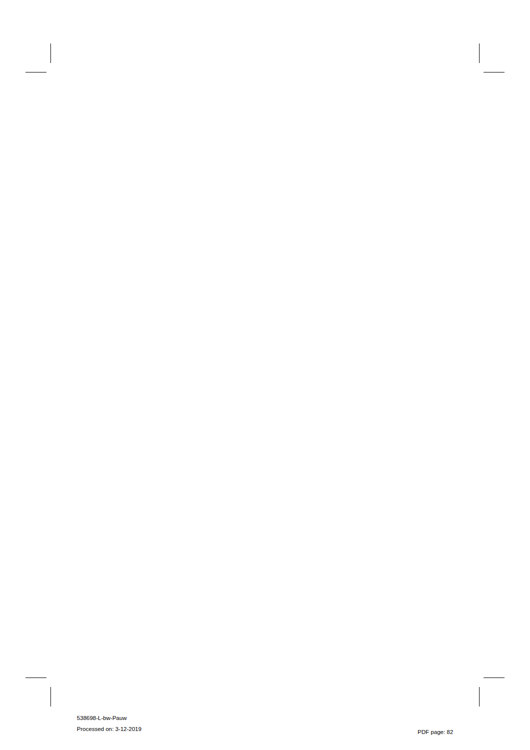538698-L-bw-Pauw
Processed on: 3-12-2019
PDF page: 82